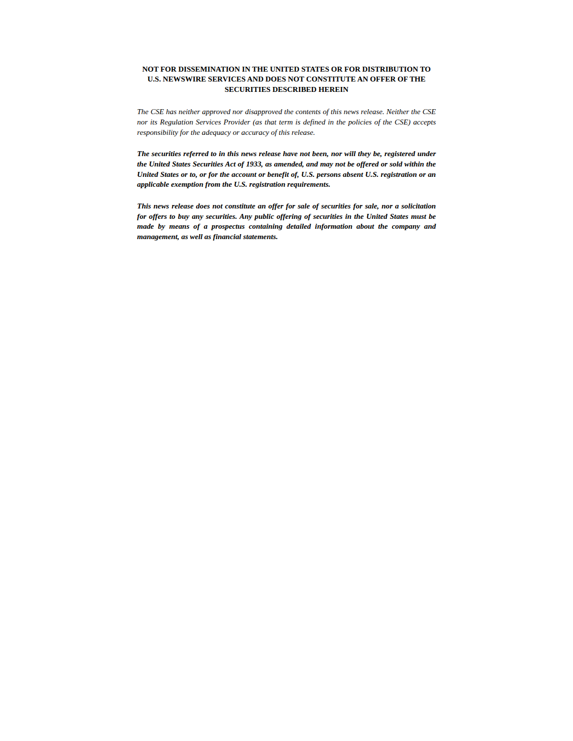Not for dissemination in the United States or for distribution to U.S. newswire services and does not constitute an offer of the securities described herein
The CSE has neither approved nor disapproved the contents of this news release. Neither the CSE nor its Regulation Services Provider (as that term is defined in the policies of the CSE) accepts responsibility for the adequacy or accuracy of this release.
The securities referred to in this news release have not been, nor will they be, registered under the United States Securities Act of 1933, as amended, and may not be offered or sold within the United States or to, or for the account or benefit of, U.S. persons absent U.S. registration or an applicable exemption from the U.S. registration requirements.
This news release does not constitute an offer for sale of securities for sale, nor a solicitation for offers to buy any securities. Any public offering of securities in the United States must be made by means of a prospectus containing detailed information about the company and management, as well as financial statements.